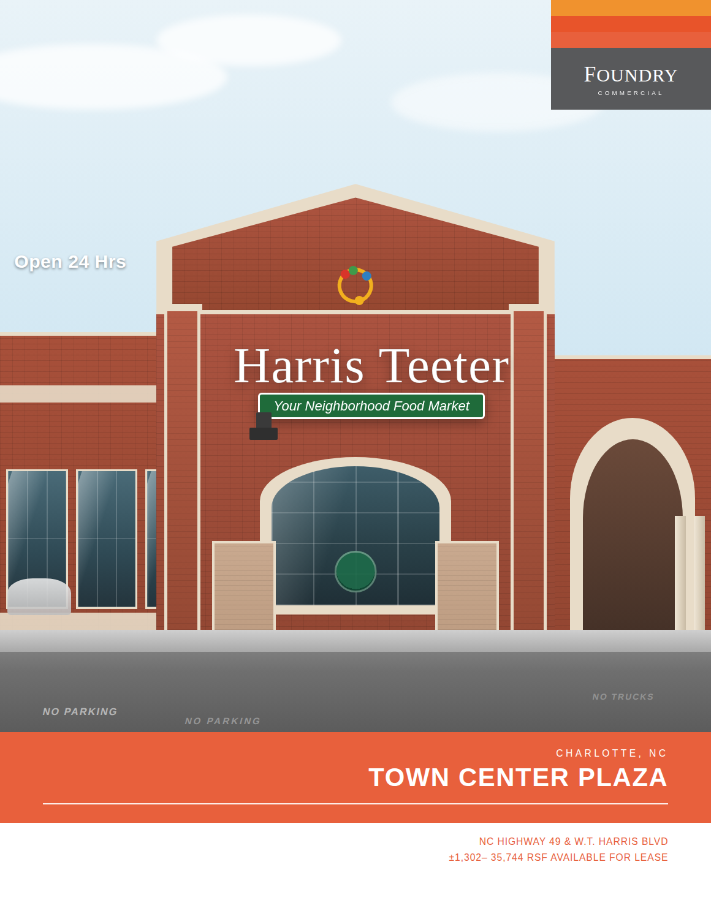Open 24 Hrs
Harris Teeter
Your Neighborhood Food Market
NO PARKING
NO PARKING
NO TRUCKS
FOUNDRY
Commercial
Charlotte, NC
Town Center Plaza
NC Highway 49 & W.T. Harris Blvd
±1,302– 35,744 RSF Available for Lease